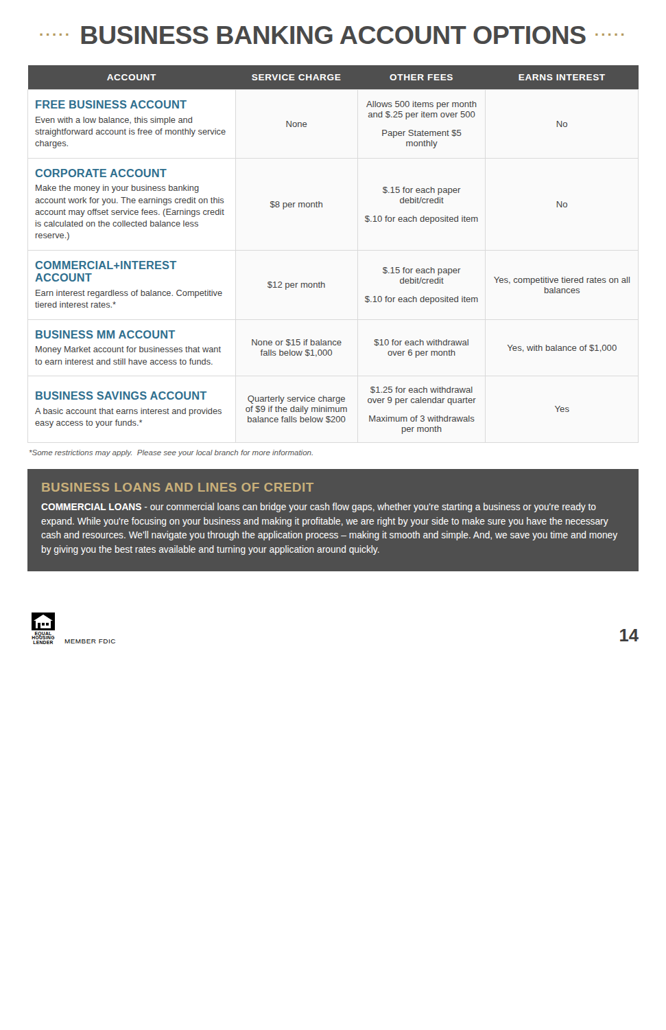·····
BUSINESS BANKING ACCOUNT OPTIONS
·····
| ACCOUNT | SERVICE CHARGE | OTHER FEES | EARNS INTEREST |
| --- | --- | --- | --- |
| FREE BUSINESS ACCOUNT Even with a low balance, this simple and straightforward account is free of monthly service charges. | None | Allows 500 items per month and $.25 per item over 500 Paper Statement $5 monthly | No |
| CORPORATE ACCOUNT Make the money in your business banking account work for you. The earnings credit on this account may offset service fees. (Earnings credit is calculated on the collected balance less reserve.) | $8 per month | $.15 for each paper debit/credit $.10 for each deposited item | No |
| COMMERCIAL+INTEREST ACCOUNT Earn interest regardless of balance. Competitive tiered interest rates.* | $12 per month | $.15 for each paper debit/credit $.10 for each deposited item | Yes, competitive tiered rates on all balances |
| BUSINESS MM ACCOUNT Money Market account for businesses that want to earn interest and still have access to funds. | None or $15 if balance falls below $1,000 | $10 for each withdrawal over 6 per month | Yes, with balance of $1,000 |
| BUSINESS SAVINGS ACCOUNT A basic account that earns interest and provides easy access to your funds.* | Quarterly service charge of $9 if the daily minimum balance falls below $200 | $1.25 for each withdrawal over 9 per calendar quarter Maximum of 3 withdrawals per month | Yes |
*Some restrictions may apply. Please see your local branch for more information.
BUSINESS LOANS AND LINES OF CREDIT
COMMERCIAL LOANS - our commercial loans can bridge your cash flow gaps, whether you're starting a business or you're ready to expand. While you're focusing on your business and making it profitable, we are right by your side to make sure you have the necessary cash and resources. We'll navigate you through the application process – making it smooth and simple. And, we save you time and money by giving you the best rates available and turning your application around quickly.
EQUAL HOUSING LENDER
MEMBER FDIC
14